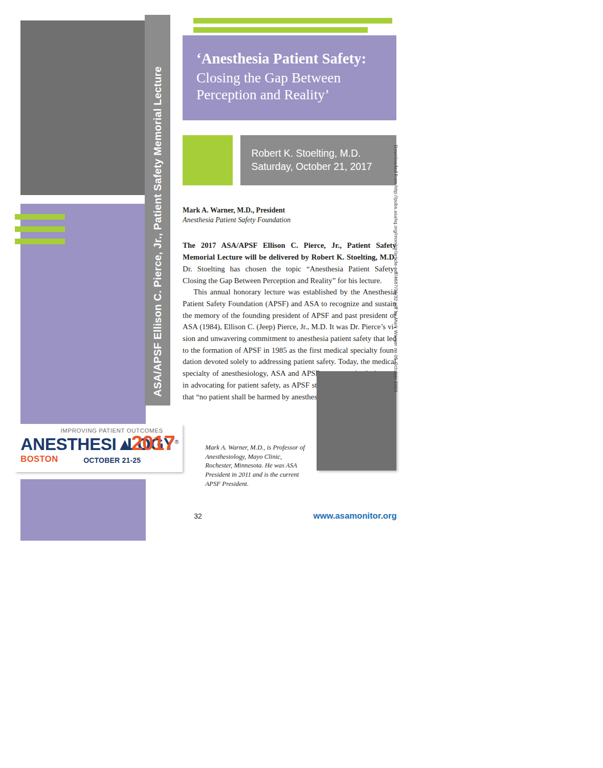ASA/APSF Ellison C. Pierce, Jr., Patient Safety Memorial Lecture
‘Anesthesia Patient Safety: Closing the Gap Between Perception and Reality’
Robert K. Stoelting, M.D.
Saturday, October 21, 2017
Mark A. Warner, M.D., President
Anesthesia Patient Safety Foundation
The 2017 ASA/APSF Ellison C. Pierce, Jr., Patient Safety Memorial Lecture will be delivered by Robert K. Stoelting, M.D. Dr. Stoelting has chosen the topic “Anesthesia Patient Safety: Closing the Gap Between Perception and Reality” for his lecture.
This annual honorary lecture was established by the Anesthesia Patient Safety Foundation (APSF) and ASA to recognize and sustain the memory of the founding president of APSF and past president of ASA (1984), Ellison C. (Jeep) Pierce, Jr., M.D. It was Dr. Pierce’s vision and unwavering commitment to anesthesia patient safety that led to the formation of APSF in 1985 as the first medical specialty foundation devoted solely to addressing patient safety. Today, the medical specialty of anesthesiology, ASA and APSF are recognized pioneers in advocating for patient safety, as APSF strives to achieve its vision that “no patient shall be harmed by anesthesia.”
IMPROVING PATIENT OUTCOMES
ANESTHESI▲LOGY®
BOSTON
OCTOBER 21-25
2017
Mark A. Warner, M.D., is Professor of Anesthesiology, Mayo Clinic, Rochester, Minnesota. He was ASA President in 2011 and is the current APSF President.
32
www.asamonitor.org
Downloaded from http://pubs.asahq.org/monitor/article-pdf/4687/36/32.pdf by Mark Warner on 05 October 2020